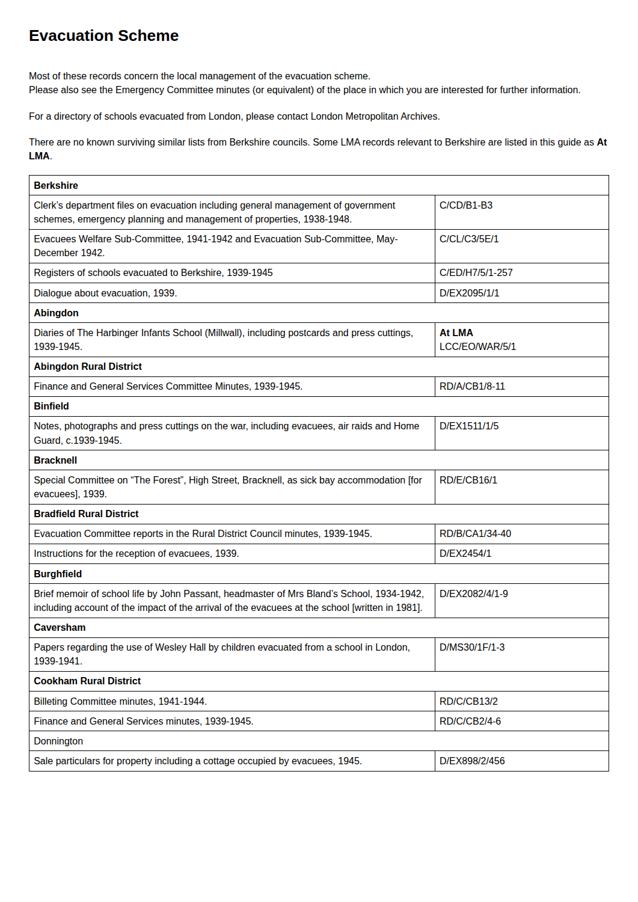Evacuation Scheme
Most of these records concern the local management of the evacuation scheme.
Please also see the Emergency Committee minutes (or equivalent) of the place in which you are interested for further information.
For a directory of schools evacuated from London, please contact London Metropolitan Archives.
There are no known surviving similar lists from Berkshire councils. Some LMA records relevant to Berkshire are listed in this guide as At LMA.
| Berkshire |
| Clerk’s department files on evacuation including general management of government schemes, emergency planning and management of properties, 1938-1948. | C/CD/B1-B3 |
| Evacuees Welfare Sub-Committee, 1941-1942 and Evacuation Sub-Committee, May-December 1942. | C/CL/C3/5E/1 |
| Registers of schools evacuated to Berkshire, 1939-1945 | C/ED/H7/5/1-257 |
| Dialogue about evacuation, 1939. | D/EX2095/1/1 |
| Abingdon |
| Diaries of The Harbinger Infants School (Millwall), including postcards and press cuttings, 1939-1945. | At LMA LCC/EO/WAR/5/1 |
| Abingdon Rural District |
| Finance and General Services Committee Minutes, 1939-1945. | RD/A/CB1/8-11 |
| Binfield |
| Notes, photographs and press cuttings on the war, including evacuees, air raids and Home Guard, c.1939-1945. | D/EX1511/1/5 |
| Bracknell |
| Special Committee on “The Forest”, High Street, Bracknell, as sick bay accommodation [for evacuees], 1939. | RD/E/CB16/1 |
| Bradfield Rural District |
| Evacuation Committee reports in the Rural District Council minutes, 1939-1945. | RD/B/CA1/34-40 |
| Instructions for the reception of evacuees, 1939. | D/EX2454/1 |
| Burghfield |
| Brief memoir of school life by John Passant, headmaster of Mrs Bland’s School, 1934-1942, including account of the impact of the arrival of the evacuees at the school [written in 1981]. | D/EX2082/4/1-9 |
| Caversham |
| Papers regarding the use of Wesley Hall by children evacuated from a school in London, 1939-1941. | D/MS30/1F/1-3 |
| Cookham Rural District |
| Billeting Committee minutes, 1941-1944. | RD/C/CB13/2 |
| Finance and General Services minutes, 1939-1945. | RD/C/CB2/4-6 |
| Donnington |
| Sale particulars for property including a cottage occupied by evacuees, 1945. | D/EX898/2/456 |